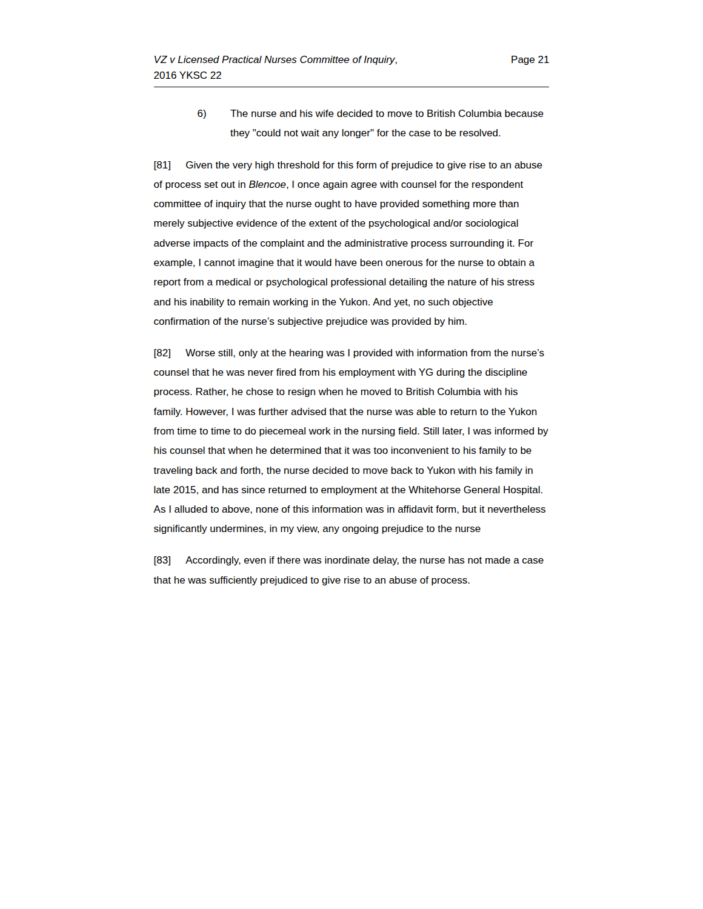VZ v Licensed Practical Nurses Committee of Inquiry,
2016 YKSC 22
Page 21
6) The nurse and his wife decided to move to British Columbia because they "could not wait any longer" for the case to be resolved.
[81] Given the very high threshold for this form of prejudice to give rise to an abuse of process set out in Blencoe, I once again agree with counsel for the respondent committee of inquiry that the nurse ought to have provided something more than merely subjective evidence of the extent of the psychological and/or sociological adverse impacts of the complaint and the administrative process surrounding it. For example, I cannot imagine that it would have been onerous for the nurse to obtain a report from a medical or psychological professional detailing the nature of his stress and his inability to remain working in the Yukon. And yet, no such objective confirmation of the nurse’s subjective prejudice was provided by him.
[82] Worse still, only at the hearing was I provided with information from the nurse’s counsel that he was never fired from his employment with YG during the discipline process. Rather, he chose to resign when he moved to British Columbia with his family. However, I was further advised that the nurse was able to return to the Yukon from time to time to do piecemeal work in the nursing field. Still later, I was informed by his counsel that when he determined that it was too inconvenient to his family to be traveling back and forth, the nurse decided to move back to Yukon with his family in late 2015, and has since returned to employment at the Whitehorse General Hospital. As I alluded to above, none of this information was in affidavit form, but it nevertheless significantly undermines, in my view, any ongoing prejudice to the nurse
[83] Accordingly, even if there was inordinate delay, the nurse has not made a case that he was sufficiently prejudiced to give rise to an abuse of process.